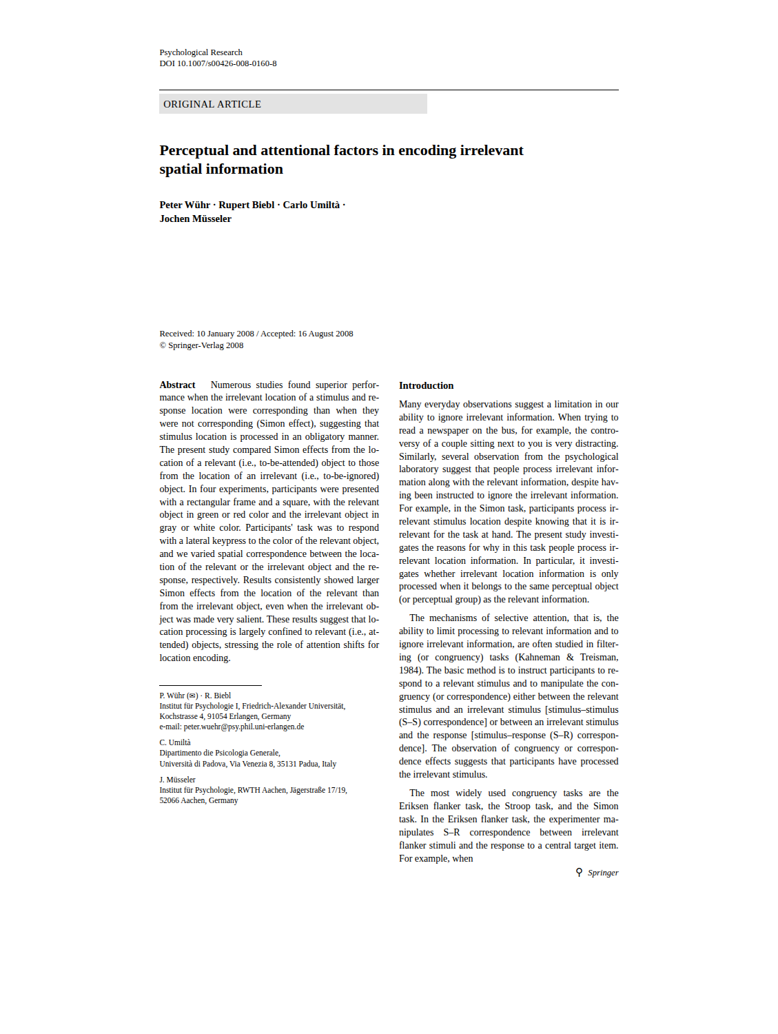Psychological Research
DOI 10.1007/s00426-008-0160-8
ORIGINAL ARTICLE
Perceptual and attentional factors in encoding irrelevant
spatial information
Peter Wühr · Rupert Biebl · Carlo Umiltà ·
Jochen Müsseler
Received: 10 January 2008 / Accepted: 16 August 2008
© Springer-Verlag 2008
Abstract Numerous studies found superior performance when the irrelevant location of a stimulus and response location were corresponding than when they were not corresponding (Simon effect), suggesting that stimulus location is processed in an obligatory manner. The present study compared Simon effects from the location of a relevant (i.e., to-be-attended) object to those from the location of an irrelevant (i.e., to-be-ignored) object. In four experiments, participants were presented with a rectangular frame and a square, with the relevant object in green or red color and the irrelevant object in gray or white color. Participants' task was to respond with a lateral keypress to the color of the relevant object, and we varied spatial correspondence between the location of the relevant or the irrelevant object and the response, respectively. Results consistently showed larger Simon effects from the location of the relevant than from the irrelevant object, even when the irrelevant object was made very salient. These results suggest that location processing is largely confined to relevant (i.e., attended) objects, stressing the role of attention shifts for location encoding.
P. Wühr (✉) · R. Biebl
Institut für Psychologie I, Friedrich-Alexander Universität,
Kochstrasse 4, 91054 Erlangen, Germany
e-mail: peter.wuehr@psy.phil.uni-erlangen.de
C. Umiltà
Dipartimento die Psicologia Generale,
Università di Padova, Via Venezia 8, 35131 Padua, Italy
J. Müsseler
Institut für Psychologie, RWTH Aachen, Jägerstraße 17/19,
52066 Aachen, Germany
Introduction
Many everyday observations suggest a limitation in our ability to ignore irrelevant information. When trying to read a newspaper on the bus, for example, the controversy of a couple sitting next to you is very distracting. Similarly, several observation from the psychological laboratory suggest that people process irrelevant information along with the relevant information, despite having been instructed to ignore the irrelevant information. For example, in the Simon task, participants process irrelevant stimulus location despite knowing that it is irrelevant for the task at hand. The present study investigates the reasons for why in this task people process irrelevant location information. In particular, it investigates whether irrelevant location information is only processed when it belongs to the same perceptual object (or perceptual group) as the relevant information.
The mechanisms of selective attention, that is, the ability to limit processing to relevant information and to ignore irrelevant information, are often studied in filtering (or congruency) tasks (Kahneman & Treisman, 1984). The basic method is to instruct participants to respond to a relevant stimulus and to manipulate the congruency (or correspondence) either between the relevant stimulus and an irrelevant stimulus [stimulus–stimulus (S–S) correspondence] or between an irrelevant stimulus and the response [stimulus–response (S–R) correspondence]. The observation of congruency or correspondence effects suggests that participants have processed the irrelevant stimulus.
The most widely used congruency tasks are the Eriksen flanker task, the Stroop task, and the Simon task. In the Eriksen flanker task, the experimenter manipulates S–R correspondence between irrelevant flanker stimuli and the response to a central target item. For example, when
⚲ Springer